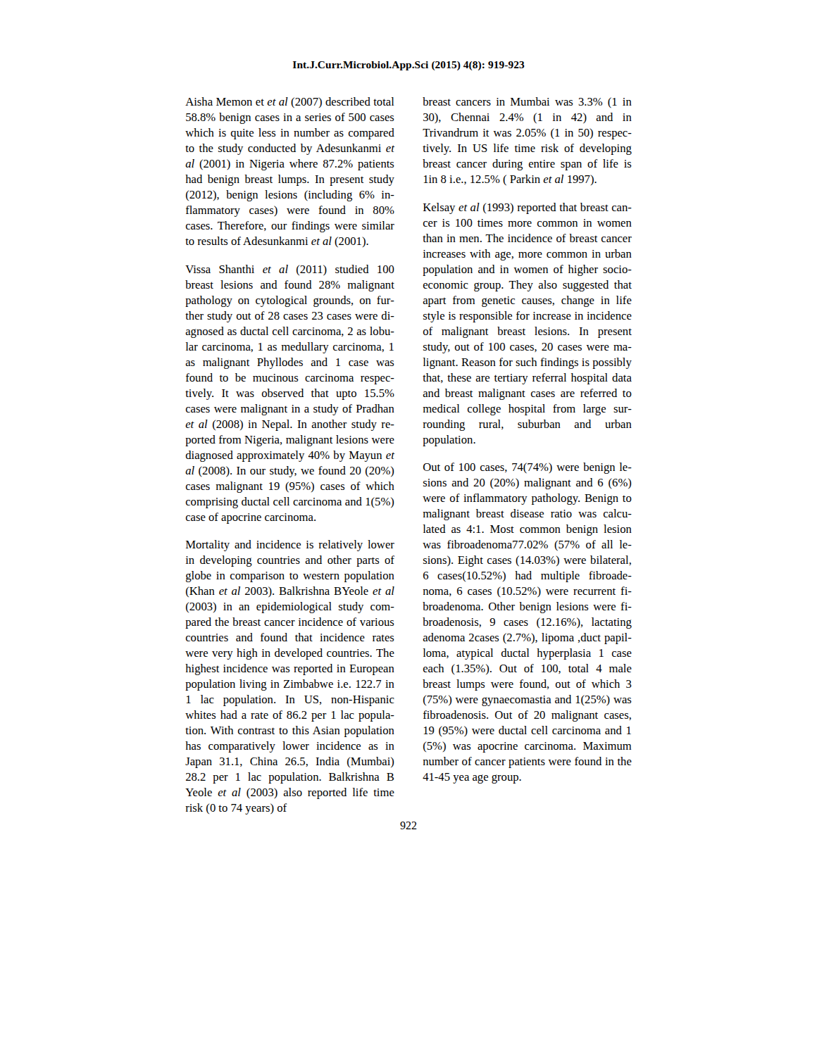Int.J.Curr.Microbiol.App.Sci (2015) 4(8): 919-923
Aisha Memon et et al (2007) described total 58.8% benign cases in a series of 500 cases which is quite less in number as compared to the study conducted by Adesunkanmi et al (2001) in Nigeria where 87.2% patients had benign breast lumps. In present study (2012), benign lesions (including 6% inflammatory cases) were found in 80% cases. Therefore, our findings were similar to results of Adesunkanmi et al (2001).
Vissa Shanthi et al (2011) studied 100 breast lesions and found 28% malignant pathology on cytological grounds, on further study out of 28 cases 23 cases were diagnosed as ductal cell carcinoma, 2 as lobular carcinoma, 1 as medullary carcinoma, 1 as malignant Phyllodes and 1 case was found to be mucinous carcinoma respectively. It was observed that upto 15.5% cases were malignant in a study of Pradhan et al (2008) in Nepal. In another study reported from Nigeria, malignant lesions were diagnosed approximately 40% by Mayun et al (2008). In our study, we found 20 (20%) cases malignant 19 (95%) cases of which comprising ductal cell carcinoma and 1(5%) case of apocrine carcinoma.
Mortality and incidence is relatively lower in developing countries and other parts of globe in comparison to western population (Khan et al 2003). Balkrishna BYeole et al (2003) in an epidemiological study compared the breast cancer incidence of various countries and found that incidence rates were very high in developed countries. The highest incidence was reported in European population living in Zimbabwe i.e. 122.7 in 1 lac population. In US, non-Hispanic whites had a rate of 86.2 per 1 lac population. With contrast to this Asian population has comparatively lower incidence as in Japan 31.1, China 26.5, India (Mumbai) 28.2 per 1 lac population. Balkrishna B Yeole et al (2003) also reported life time risk (0 to 74 years) of
breast cancers in Mumbai was 3.3% (1 in 30), Chennai 2.4% (1 in 42) and in Trivandrum it was 2.05% (1 in 50) respectively. In US life time risk of developing breast cancer during entire span of life is 1in 8 i.e., 12.5% ( Parkin et al 1997).
Kelsay et al (1993) reported that breast cancer is 100 times more common in women than in men. The incidence of breast cancer increases with age, more common in urban population and in women of higher socio-economic group. They also suggested that apart from genetic causes, change in life style is responsible for increase in incidence of malignant breast lesions. In present study, out of 100 cases, 20 cases were malignant. Reason for such findings is possibly that, these are tertiary referral hospital data and breast malignant cases are referred to medical college hospital from large surrounding rural, suburban and urban population.
Out of 100 cases, 74(74%) were benign lesions and 20 (20%) malignant and 6 (6%) were of inflammatory pathology. Benign to malignant breast disease ratio was calculated as 4:1. Most common benign lesion was fibroadenoma77.02% (57% of all lesions). Eight cases (14.03%) were bilateral, 6 cases(10.52%) had multiple fibroadenoma, 6 cases (10.52%) were recurrent fibroadenoma. Other benign lesions were fibroadenosis, 9 cases (12.16%), lactating adenoma 2cases (2.7%), lipoma ,duct papilloma, atypical ductal hyperplasia 1 case each (1.35%). Out of 100, total 4 male breast lumps were found, out of which 3 (75%) were gynaecomastia and 1(25%) was fibroadenosis. Out of 20 malignant cases, 19 (95%) were ductal cell carcinoma and 1 (5%) was apocrine carcinoma. Maximum number of cancer patients were found in the 41-45 yea age group.
922